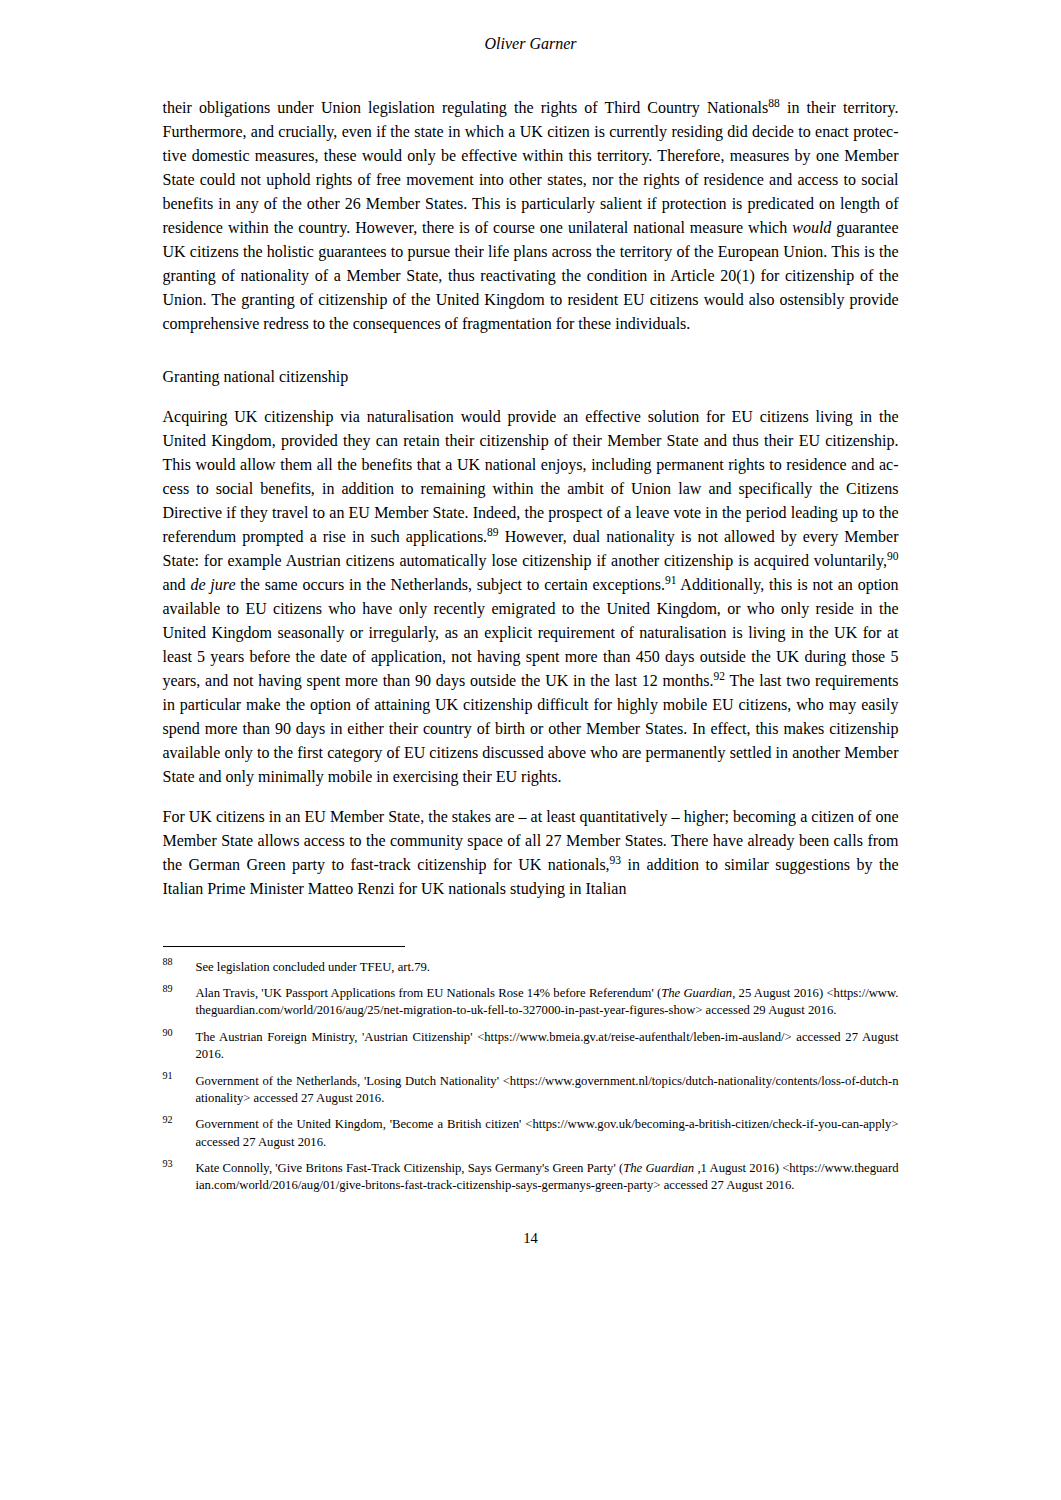Oliver Garner
their obligations under Union legislation regulating the rights of Third Country Nationals88 in their territory. Furthermore, and crucially, even if the state in which a UK citizen is currently residing did decide to enact protective domestic measures, these would only be effective within this territory. Therefore, measures by one Member State could not uphold rights of free movement into other states, nor the rights of residence and access to social benefits in any of the other 26 Member States. This is particularly salient if protection is predicated on length of residence within the country. However, there is of course one unilateral national measure which would guarantee UK citizens the holistic guarantees to pursue their life plans across the territory of the European Union. This is the granting of nationality of a Member State, thus reactivating the condition in Article 20(1) for citizenship of the Union. The granting of citizenship of the United Kingdom to resident EU citizens would also ostensibly provide comprehensive redress to the consequences of fragmentation for these individuals.
Granting national citizenship
Acquiring UK citizenship via naturalisation would provide an effective solution for EU citizens living in the United Kingdom, provided they can retain their citizenship of their Member State and thus their EU citizenship. This would allow them all the benefits that a UK national enjoys, including permanent rights to residence and access to social benefits, in addition to remaining within the ambit of Union law and specifically the Citizens Directive if they travel to an EU Member State. Indeed, the prospect of a leave vote in the period leading up to the referendum prompted a rise in such applications.89 However, dual nationality is not allowed by every Member State: for example Austrian citizens automatically lose citizenship if another citizenship is acquired voluntarily,90 and de jure the same occurs in the Netherlands, subject to certain exceptions.91 Additionally, this is not an option available to EU citizens who have only recently emigrated to the United Kingdom, or who only reside in the United Kingdom seasonally or irregularly, as an explicit requirement of naturalisation is living in the UK for at least 5 years before the date of application, not having spent more than 450 days outside the UK during those 5 years, and not having spent more than 90 days outside the UK in the last 12 months.92 The last two requirements in particular make the option of attaining UK citizenship difficult for highly mobile EU citizens, who may easily spend more than 90 days in either their country of birth or other Member States. In effect, this makes citizenship available only to the first category of EU citizens discussed above who are permanently settled in another Member State and only minimally mobile in exercising their EU rights.
For UK citizens in an EU Member State, the stakes are – at least quantitatively – higher; becoming a citizen of one Member State allows access to the community space of all 27 Member States. There have already been calls from the German Green party to fast-track citizenship for UK nationals,93 in addition to similar suggestions by the Italian Prime Minister Matteo Renzi for UK nationals studying in Italian
See legislation concluded under TFEU, art.79.
Alan Travis, 'UK Passport Applications from EU Nationals Rose 14% before Referendum' (The Guardian, 25 August 2016) <https://www.theguardian.com/world/2016/aug/25/net-migration-to-uk-fell-to-327000-in-past-year-figures-show> accessed 29 August 2016.
The Austrian Foreign Ministry, 'Austrian Citizenship' <https://www.bmeia.gv.at/reise-aufenthalt/leben-im-ausland/> accessed 27 August 2016.
Government of the Netherlands, 'Losing Dutch Nationality' <https://www.government.nl/topics/dutch-nationality/contents/loss-of-dutch-nationality> accessed 27 August 2016.
Government of the United Kingdom, 'Become a British citizen' <https://www.gov.uk/becoming-a-british-citizen/check-if-you-can-apply> accessed 27 August 2016.
Kate Connolly, 'Give Britons Fast-Track Citizenship, Says Germany's Green Party' (The Guardian ,1 August 2016) <https://www.theguardian.com/world/2016/aug/01/give-britons-fast-track-citizenship-says-germanys-green-party> accessed 27 August 2016.
14